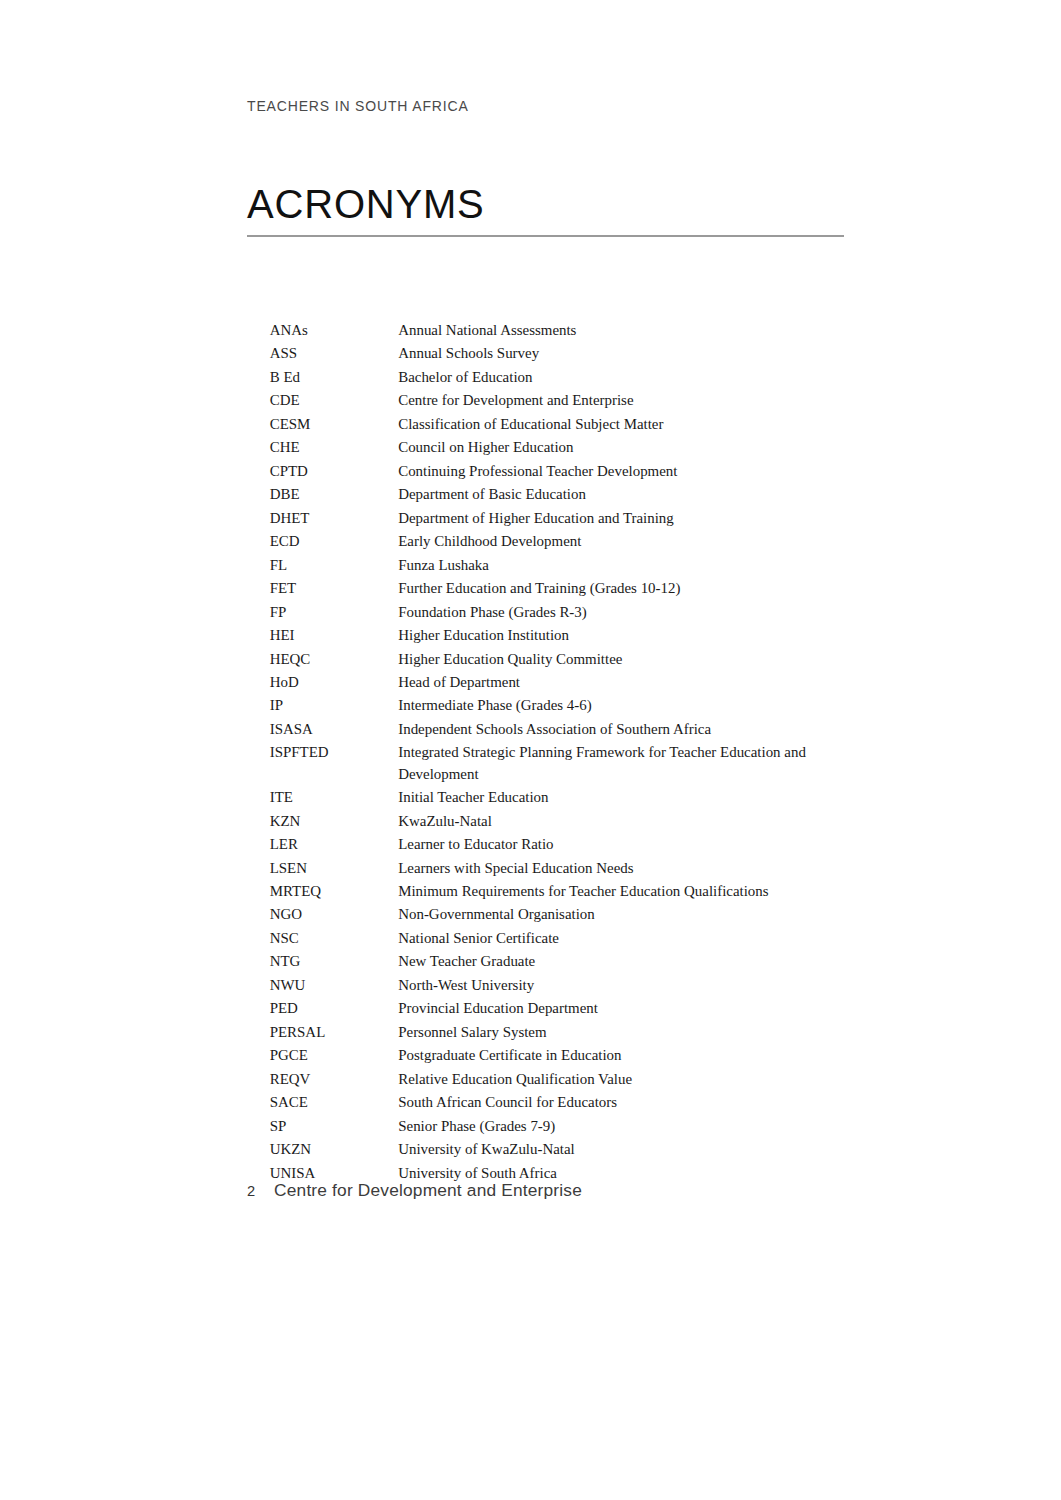Teachers in South Africa
ACRONYMS
| ANAs | Annual National Assessments |
| ASS | Annual Schools Survey |
| B Ed | Bachelor of Education |
| CDE | Centre for Development and Enterprise |
| CESM | Classification of Educational Subject Matter |
| CHE | Council on Higher Education |
| CPTD | Continuing Professional Teacher Development |
| DBE | Department of Basic Education |
| DHET | Department of Higher Education and Training |
| ECD | Early Childhood Development |
| FL | Funza Lushaka |
| FET | Further Education and Training (Grades 10-12) |
| FP | Foundation Phase (Grades R-3) |
| HEI | Higher Education Institution |
| HEQC | Higher Education Quality Committee |
| HoD | Head of Department |
| IP | Intermediate Phase (Grades 4-6) |
| ISASA | Independent Schools Association of Southern Africa |
| ISPFTED | Integrated Strategic Planning Framework for Teacher Education and Development |
| ITE | Initial Teacher Education |
| KZN | KwaZulu-Natal |
| LER | Learner to Educator Ratio |
| LSEN | Learners with Special Education Needs |
| MRTEQ | Minimum Requirements for Teacher Education Qualifications |
| NGO | Non-Governmental Organisation |
| NSC | National Senior Certificate |
| NTG | New Teacher Graduate |
| NWU | North-West University |
| PED | Provincial Education Department |
| PERSAL | Personnel Salary System |
| PGCE | Postgraduate Certificate in Education |
| REQV | Relative Education Qualification Value |
| SACE | South African Council for Educators |
| SP | Senior Phase (Grades 7-9) |
| UKZN | University of KwaZulu-Natal |
| UNISA | University of South Africa |
2 Centre for Development and Enterprise